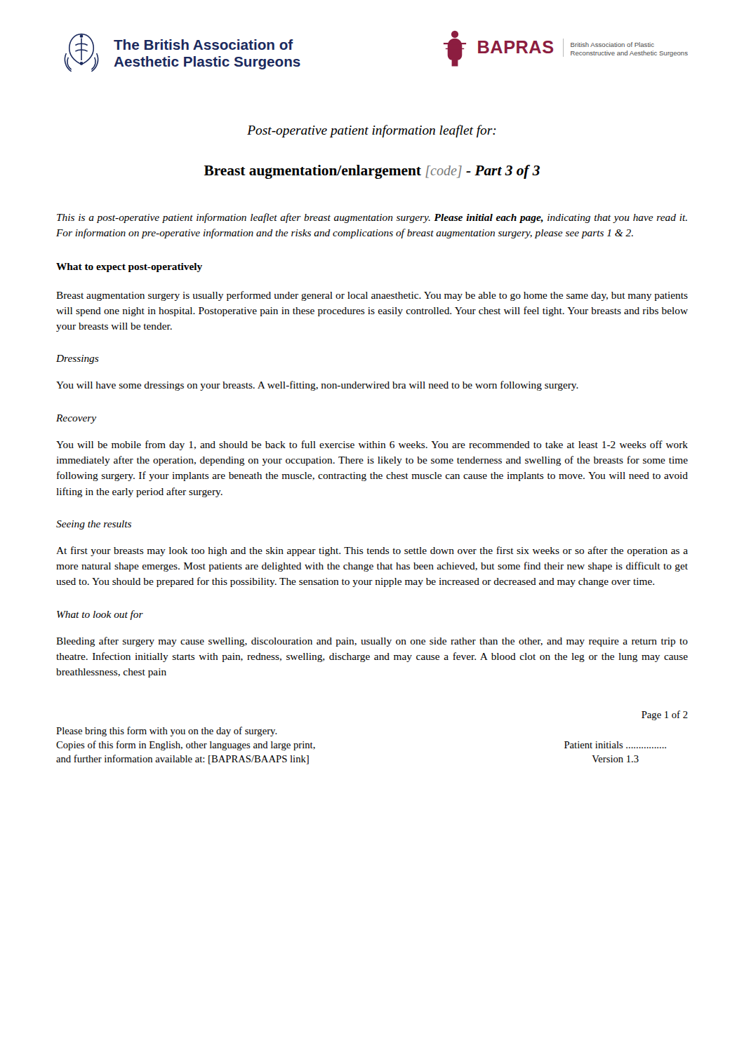The British Association of
Aesthetic Plastic Surgeons
BAPRAS
British Association of Plastic
Reconstructive and Aesthetic Surgeons
Post-operative patient information leaflet for:
Breast augmentation/enlargement [code] - Part 3 of 3
This is a post-operative patient information leaflet after breast augmentation surgery. Please initial each page, indicating that you have read it. For information on pre-operative information and the risks and complications of breast augmentation surgery, please see parts 1 & 2.
What to expect post-operatively
Breast augmentation surgery is usually performed under general or local anaesthetic. You may be able to go home the same day, but many patients will spend one night in hospital. Postoperative pain in these procedures is easily controlled. Your chest will feel tight. Your breasts and ribs below your breasts will be tender.
Dressings
You will have some dressings on your breasts. A well-fitting, non-underwired bra will need to be worn following surgery.
Recovery
You will be mobile from day 1, and should be back to full exercise within 6 weeks. You are recommended to take at least 1-2 weeks off work immediately after the operation, depending on your occupation. There is likely to be some tenderness and swelling of the breasts for some time following surgery. If your implants are beneath the muscle, contracting the chest muscle can cause the implants to move. You will need to avoid lifting in the early period after surgery.
Seeing the results
At first your breasts may look too high and the skin appear tight. This tends to settle down over the first six weeks or so after the operation as a more natural shape emerges. Most patients are delighted with the change that has been achieved, but some find their new shape is difficult to get used to. You should be prepared for this possibility. The sensation to your nipple may be increased or decreased and may change over time.
What to look out for
Bleeding after surgery may cause swelling, discolouration and pain, usually on one side rather than the other, and may require a return trip to theatre. Infection initially starts with pain, redness, swelling, discharge and may cause a fever. A blood clot on the leg or the lung may cause breathlessness, chest pain
Page 1 of 2
Please bring this form with you on the day of surgery.
Copies of this form in English, other languages and large print,
and further information available at: [BAPRAS/BAAPS link]
Patient initials ................
Version 1.3